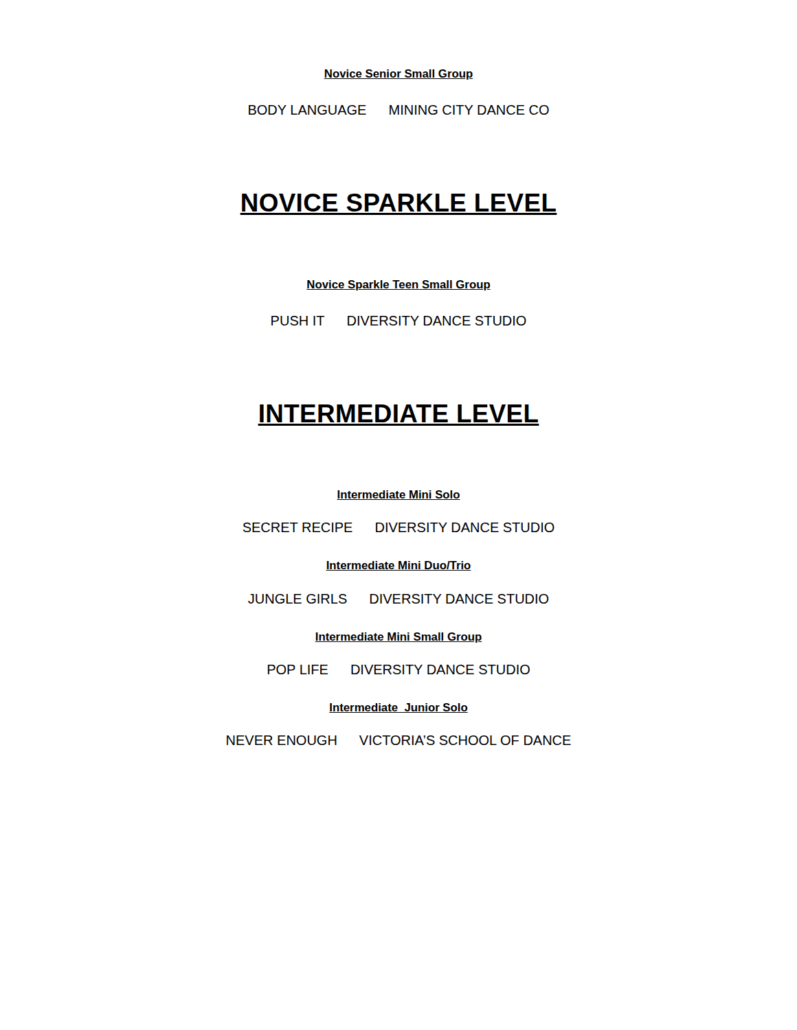Novice Senior Small Group
BODY LANGUAGEMINING CITY DANCE CO
NOVICE SPARKLE LEVEL
Novice Sparkle Teen Small Group
PUSH ITDIVERSITY DANCE STUDIO
INTERMEDIATE LEVEL
Intermediate Mini Solo
SECRET RECIPEDIVERSITY DANCE STUDIO
Intermediate Mini Duo/Trio
JUNGLE GIRLSDIVERSITY DANCE STUDIO
Intermediate Mini Small Group
POP LIFEDIVERSITY DANCE STUDIO
Intermediate Junior Solo
NEVER ENOUGHVICTORIA’S SCHOOL OF DANCE